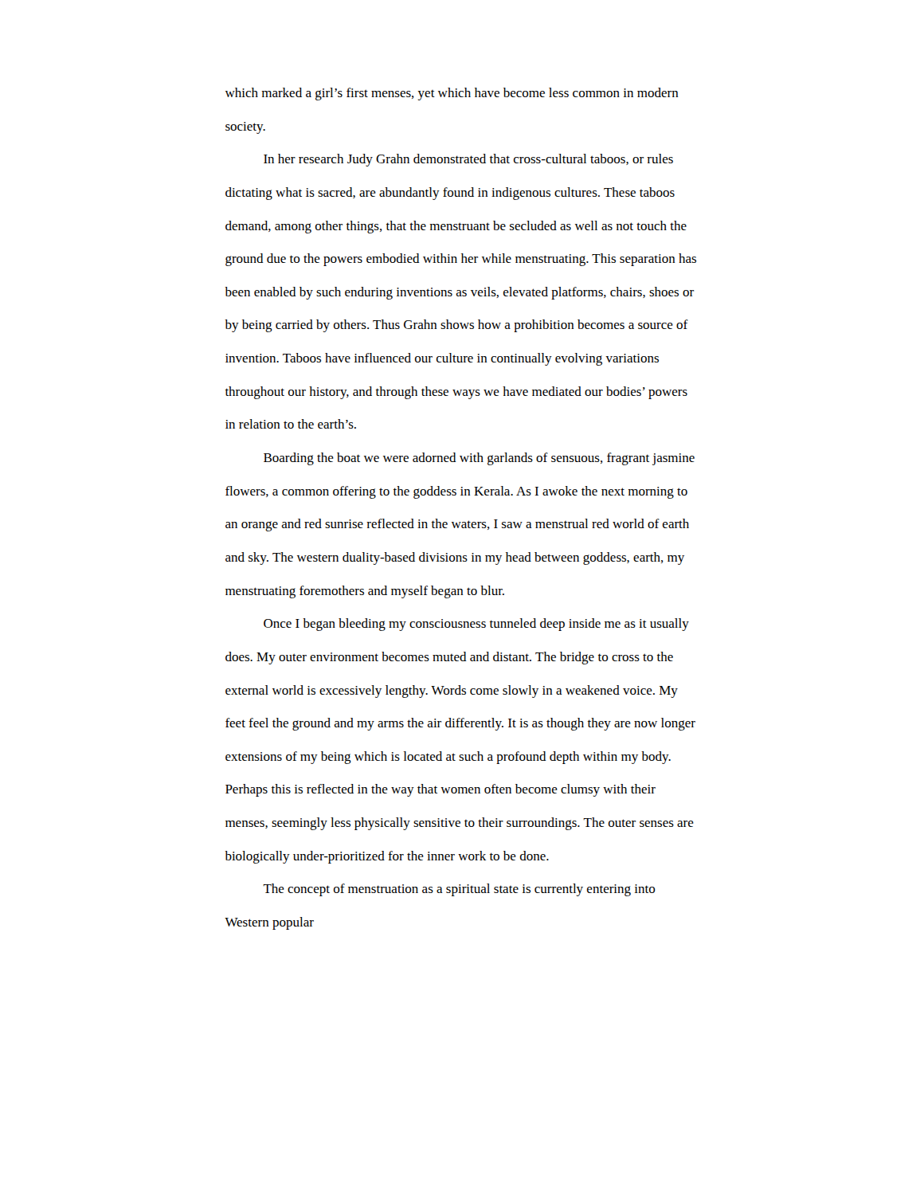which marked a girl’s first menses, yet which have become less common in modern society.
In her research Judy Grahn demonstrated that cross-cultural taboos, or rules dictating what is sacred, are abundantly found in indigenous cultures. These taboos demand, among other things, that the menstruant be secluded as well as not touch the ground due to the powers embodied within her while menstruating. This separation has been enabled by such enduring inventions as veils, elevated platforms, chairs, shoes or by being carried by others. Thus Grahn shows how a prohibition becomes a source of invention. Taboos have influenced our culture in continually evolving variations throughout our history, and through these ways we have mediated our bodies’ powers in relation to the earth’s.
Boarding the boat we were adorned with garlands of sensuous, fragrant jasmine flowers, a common offering to the goddess in Kerala. As I awoke the next morning to an orange and red sunrise reflected in the waters, I saw a menstrual red world of earth and sky. The western duality-based divisions in my head between goddess, earth, my menstruating foremothers and myself began to blur.
Once I began bleeding my consciousness tunneled deep inside me as it usually does. My outer environment becomes muted and distant. The bridge to cross to the external world is excessively lengthy. Words come slowly in a weakened voice. My feet feel the ground and my arms the air differently. It is as though they are now longer extensions of my being which is located at such a profound depth within my body. Perhaps this is reflected in the way that women often become clumsy with their menses, seemingly less physically sensitive to their surroundings. The outer senses are biologically under-prioritized for the inner work to be done.
The concept of menstruation as a spiritual state is currently entering into Western popular